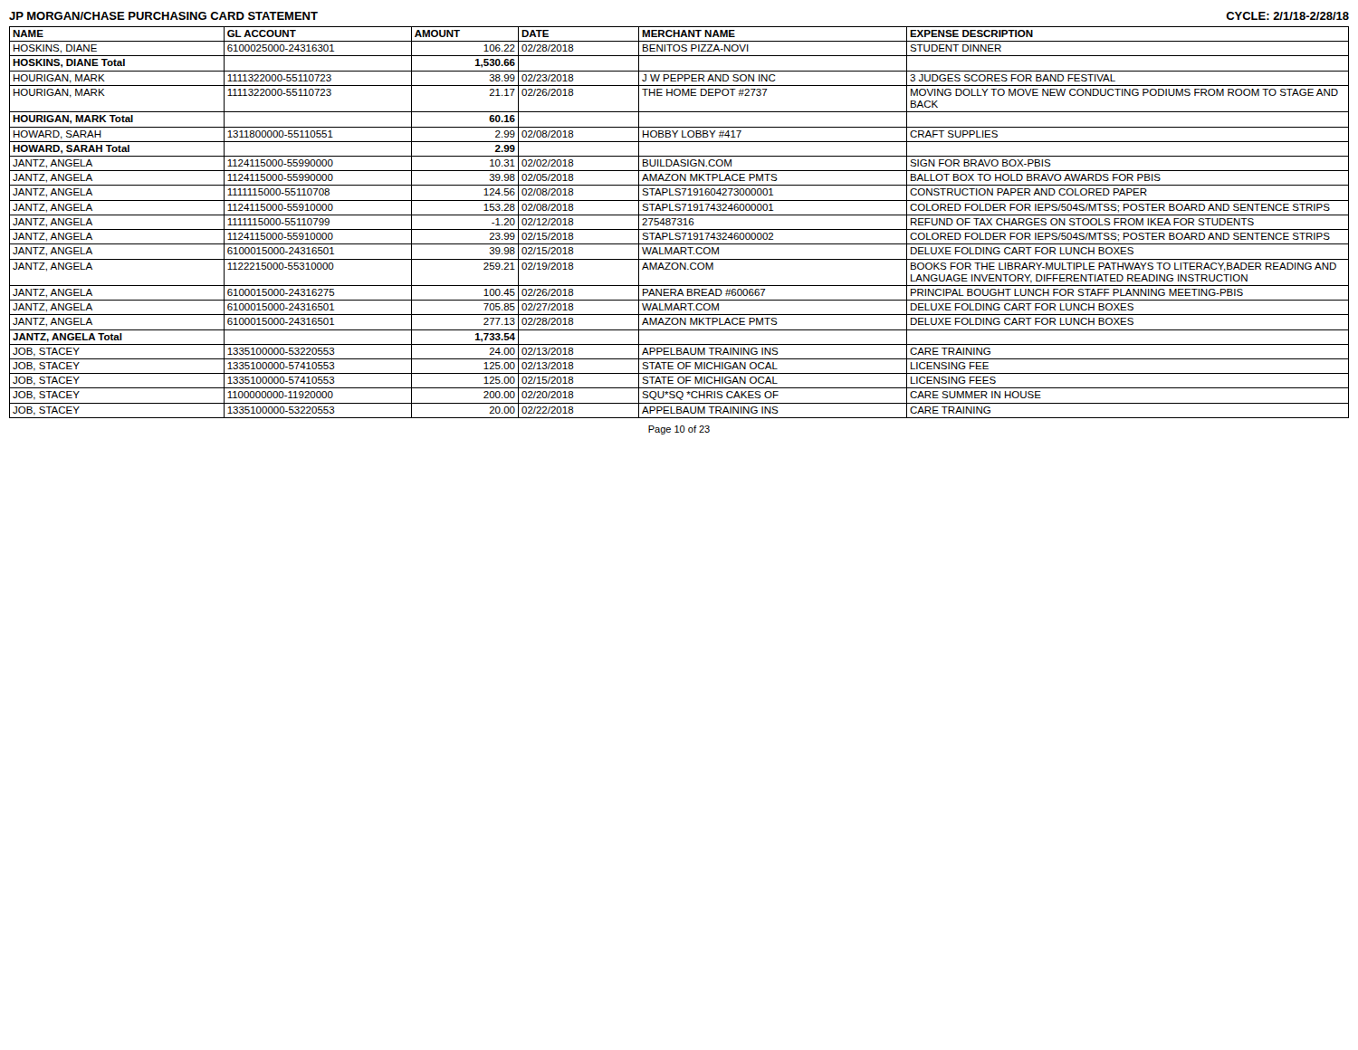JP MORGAN/CHASE PURCHASING CARD STATEMENT CYCLE: 2/1/18-2/28/18
| NAME | GL ACCOUNT | AMOUNT | DATE | MERCHANT NAME | EXPENSE DESCRIPTION |
| --- | --- | --- | --- | --- | --- |
| HOSKINS, DIANE | 6100025000-24316301 | 106.22 | 02/28/2018 | BENITOS PIZZA-NOVI | STUDENT DINNER |
| HOSKINS, DIANE Total | | 1,530.66 | | | |
| HOURIGAN, MARK | 1111322000-55110723 | 38.99 | 02/23/2018 | J W PEPPER AND SON INC | 3 JUDGES SCORES FOR BAND FESTIVAL |
| HOURIGAN, MARK | 1111322000-55110723 | 21.17 | 02/26/2018 | THE HOME DEPOT #2737 | MOVING DOLLY TO MOVE NEW CONDUCTING PODIUMS FROM ROOM TO STAGE AND BACK |
| HOURIGAN, MARK Total | | 60.16 | | | |
| HOWARD, SARAH | 1311800000-55110551 | 2.99 | 02/08/2018 | HOBBY LOBBY #417 | CRAFT SUPPLIES |
| HOWARD, SARAH Total | | 2.99 | | | |
| JANTZ, ANGELA | 1124115000-55990000 | 10.31 | 02/02/2018 | BUILDASIGN.COM | SIGN FOR BRAVO BOX-PBIS |
| JANTZ, ANGELA | 1124115000-55990000 | 39.98 | 02/05/2018 | AMAZON MKTPLACE PMTS | BALLOT BOX TO HOLD BRAVO AWARDS FOR PBIS |
| JANTZ, ANGELA | 1111115000-55110708 | 124.56 | 02/08/2018 | STAPLS7191604273000001 | CONSTRUCTION PAPER AND COLORED PAPER |
| JANTZ, ANGELA | 1124115000-55910000 | 153.28 | 02/08/2018 | STAPLS7191743246000001 | COLORED FOLDER FOR IEPS/504S/MTSS; POSTER BOARD AND SENTENCE STRIPS |
| JANTZ, ANGELA | 1111115000-55110799 | -1.20 | 02/12/2018 | 275487316 | REFUND OF TAX CHARGES ON STOOLS FROM IKEA FOR STUDENTS |
| JANTZ, ANGELA | 1124115000-55910000 | 23.99 | 02/15/2018 | STAPLS7191743246000002 | COLORED FOLDER FOR IEPS/504S/MTSS; POSTER BOARD AND SENTENCE STRIPS |
| JANTZ, ANGELA | 6100015000-24316501 | 39.98 | 02/15/2018 | WALMART.COM | DELUXE FOLDING CART FOR LUNCH BOXES |
| JANTZ, ANGELA | 1122215000-55310000 | 259.21 | 02/19/2018 | AMAZON.COM | BOOKS FOR THE LIBRARY-MULTIPLE PATHWAYS TO LITERACY,BADER READING AND LANGUAGE INVENTORY, DIFFERENTIATED READING INSTRUCTION |
| JANTZ, ANGELA | 6100015000-24316275 | 100.45 | 02/26/2018 | PANERA BREAD #600667 | PRINCIPAL BOUGHT LUNCH FOR STAFF PLANNING MEETING-PBIS |
| JANTZ, ANGELA | 6100015000-24316501 | 705.85 | 02/27/2018 | WALMART.COM | DELUXE FOLDING CART FOR LUNCH BOXES |
| JANTZ, ANGELA | 6100015000-24316501 | 277.13 | 02/28/2018 | AMAZON MKTPLACE PMTS | DELUXE FOLDING CART FOR LUNCH BOXES |
| JANTZ, ANGELA Total | | 1,733.54 | | | |
| JOB, STACEY | 1335100000-53220553 | 24.00 | 02/13/2018 | APPELBAUM TRAINING INS | CARE TRAINING |
| JOB, STACEY | 1335100000-57410553 | 125.00 | 02/13/2018 | STATE OF MICHIGAN OCAL | LICENSING FEE |
| JOB, STACEY | 1335100000-57410553 | 125.00 | 02/15/2018 | STATE OF MICHIGAN OCAL | LICENSING FEES |
| JOB, STACEY | 1100000000-11920000 | 200.00 | 02/20/2018 | SQU*SQ *CHRIS CAKES OF | CARE SUMMER IN HOUSE |
| JOB, STACEY | 1335100000-53220553 | 20.00 | 02/22/2018 | APPELBAUM TRAINING INS | CARE TRAINING |
Page 10 of 23